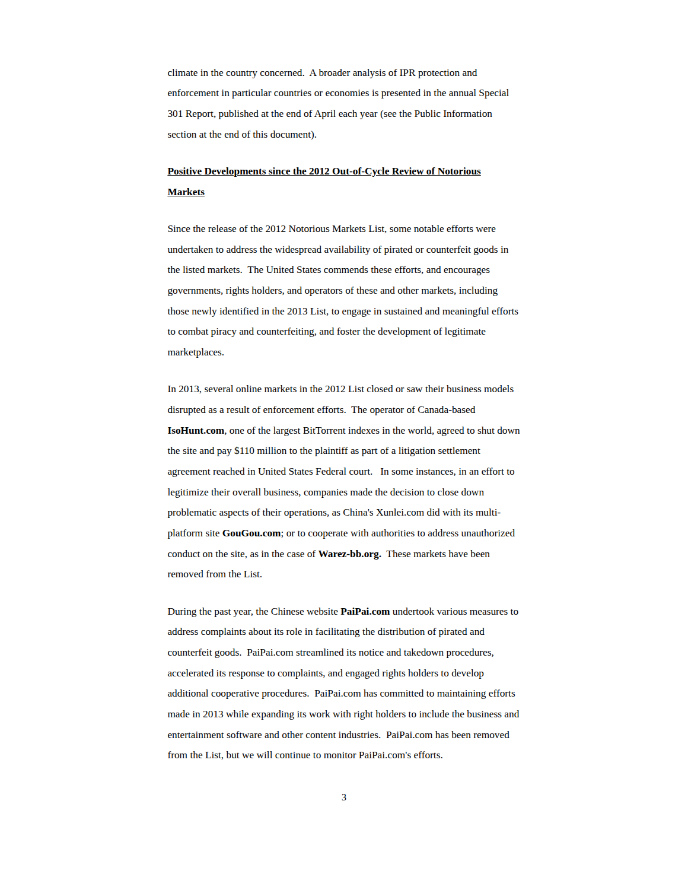climate in the country concerned. A broader analysis of IPR protection and enforcement in particular countries or economies is presented in the annual Special 301 Report, published at the end of April each year (see the Public Information section at the end of this document).
Positive Developments since the 2012 Out-of-Cycle Review of Notorious Markets
Since the release of the 2012 Notorious Markets List, some notable efforts were undertaken to address the widespread availability of pirated or counterfeit goods in the listed markets. The United States commends these efforts, and encourages governments, rights holders, and operators of these and other markets, including those newly identified in the 2013 List, to engage in sustained and meaningful efforts to combat piracy and counterfeiting, and foster the development of legitimate marketplaces.
In 2013, several online markets in the 2012 List closed or saw their business models disrupted as a result of enforcement efforts. The operator of Canada-based IsoHunt.com, one of the largest BitTorrent indexes in the world, agreed to shut down the site and pay $110 million to the plaintiff as part of a litigation settlement agreement reached in United States Federal court. In some instances, in an effort to legitimize their overall business, companies made the decision to close down problematic aspects of their operations, as China's Xunlei.com did with its multi-platform site GouGou.com; or to cooperate with authorities to address unauthorized conduct on the site, as in the case of Warez-bb.org. These markets have been removed from the List.
During the past year, the Chinese website PaiPai.com undertook various measures to address complaints about its role in facilitating the distribution of pirated and counterfeit goods. PaiPai.com streamlined its notice and takedown procedures, accelerated its response to complaints, and engaged rights holders to develop additional cooperative procedures. PaiPai.com has committed to maintaining efforts made in 2013 while expanding its work with right holders to include the business and entertainment software and other content industries. PaiPai.com has been removed from the List, but we will continue to monitor PaiPai.com's efforts.
3